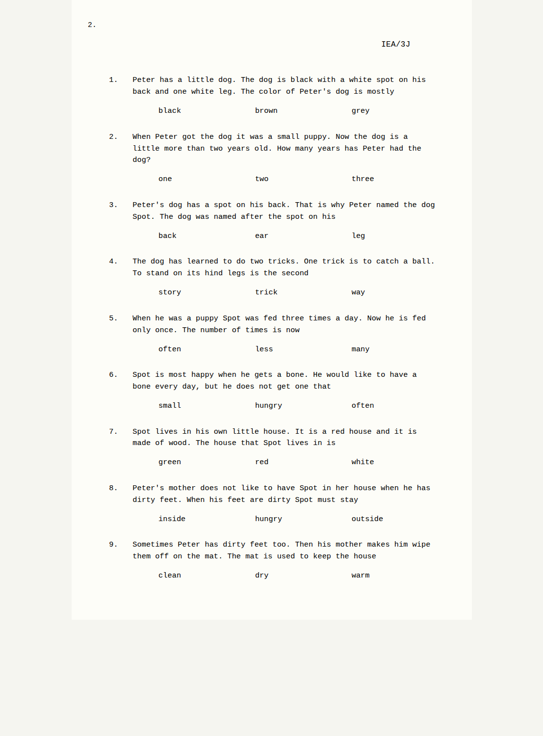2.
IEA/3J
Peter has a little dog. The dog is black with a white spot on his back and one white leg. The color of Peter's dog is mostly
black brown grey
When Peter got the dog it was a small puppy. Now the dog is a little more than two years old. How many years has Peter had the dog?
one two three
Peter's dog has a spot on his back. That is why Peter named the dog Spot. The dog was named after the spot on his
back ear leg
The dog has learned to do two tricks. One trick is to catch a ball. To stand on its hind legs is the second
story trick way
When he was a puppy Spot was fed three times a day. Now he is fed only once. The number of times is now
often less many
Spot is most happy when he gets a bone. He would like to have a bone every day, but he does not get one that
small hungry often
Spot lives in his own little house. It is a red house and it is made of wood. The house that Spot lives in is
green red white
Peter's mother does not like to have Spot in her house when he has dirty feet. When his feet are dirty Spot must stay
inside hungry outside
Sometimes Peter has dirty feet too. Then his mother makes him wipe them off on the mat. The mat is used to keep the house
clean dry warm